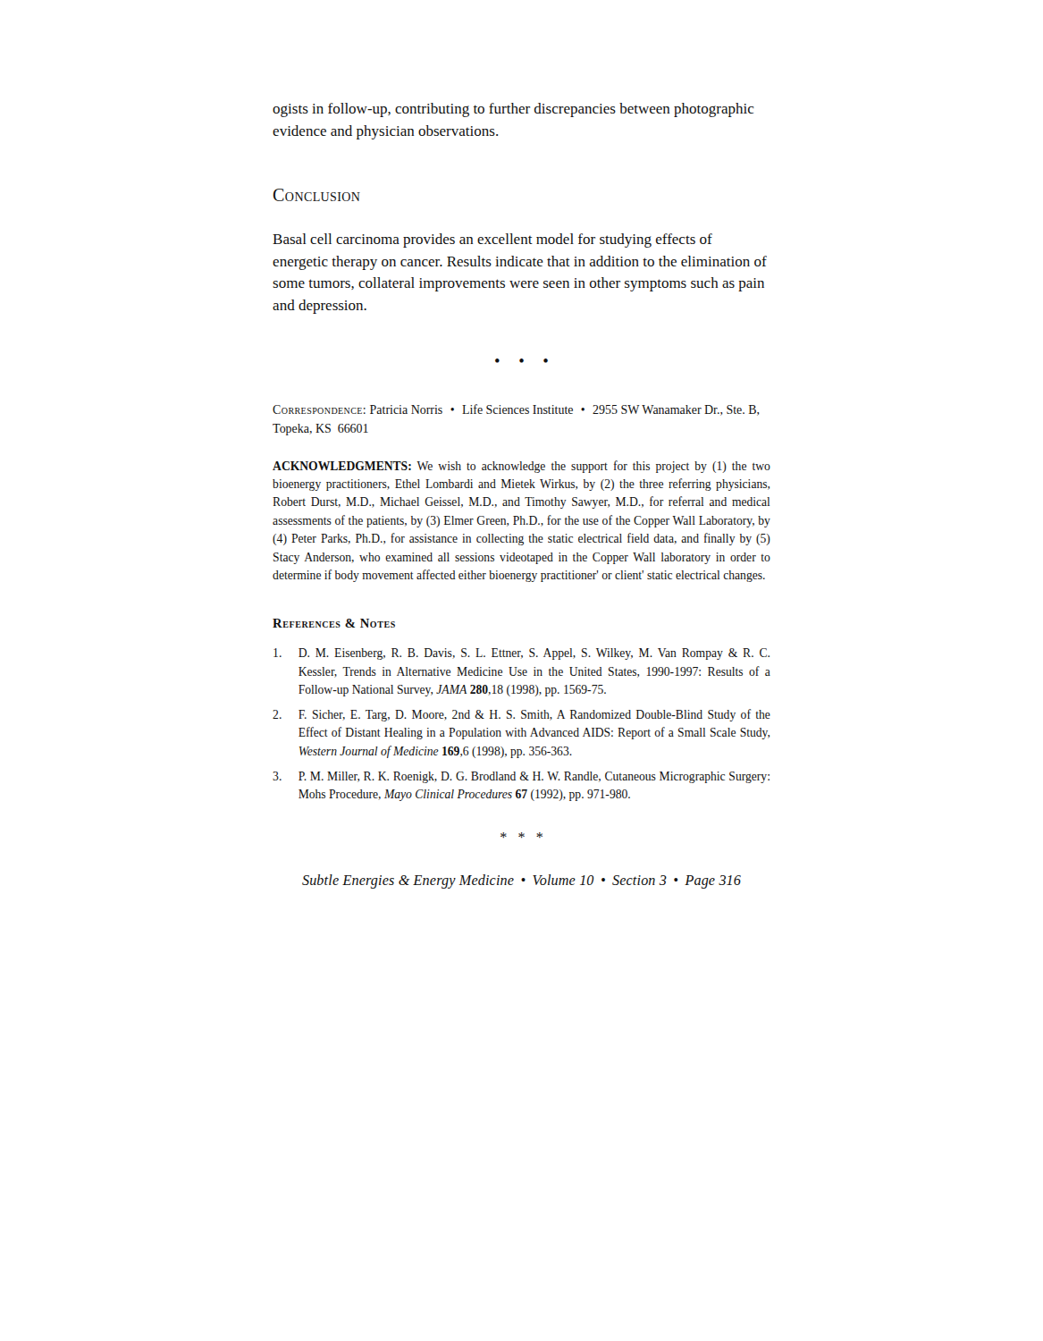ogists in follow-up, contributing to further discrepancies between photographic evidence and physician observations.
Conclusion
Basal cell carcinoma provides an excellent model for studying effects of energetic therapy on cancer. Results indicate that in addition to the elimination of some tumors, collateral improvements were seen in other symptoms such as pain and depression.
•••
Correspondence: Patricia Norris • Life Sciences Institute • 2955 SW Wanamaker Dr., Ste. B, Topeka, KS 66601
ACKNOWLEDGMENTS: We wish to acknowledge the support for this project by (1) the two bioenergy practitioners, Ethel Lombardi and Mietek Wirkus, by (2) the three referring physicians, Robert Durst, M.D., Michael Geissel, M.D., and Timothy Sawyer, M.D., for referral and medical assessments of the patients, by (3) Elmer Green, Ph.D., for the use of the Copper Wall Laboratory, by (4) Peter Parks, Ph.D., for assistance in collecting the static electrical field data, and finally by (5) Stacy Anderson, who examined all sessions videotaped in the Copper Wall laboratory in order to determine if body movement affected either bioenergy practitioner' or client' static electrical changes.
References & Notes
D. M. Eisenberg, R. B. Davis, S. L. Ettner, S. Appel, S. Wilkey, M. Van Rompay & R. C. Kessler, Trends in Alternative Medicine Use in the United States, 1990-1997: Results of a Follow-up National Survey, JAMA 280,18 (1998), pp. 1569-75.
F. Sicher, E. Targ, D. Moore, 2nd & H. S. Smith, A Randomized Double-Blind Study of the Effect of Distant Healing in a Population with Advanced AIDS: Report of a Small Scale Study, Western Journal of Medicine 169,6 (1998), pp. 356-363.
P. M. Miller, R. K. Roenigk, D. G. Brodland & H. W. Randle, Cutaneous Micrographic Surgery: Mohs Procedure, Mayo Clinical Procedures 67 (1992), pp. 971-980.
***
Subtle Energies & Energy Medicine•Volume 10•Section 3•Page 316